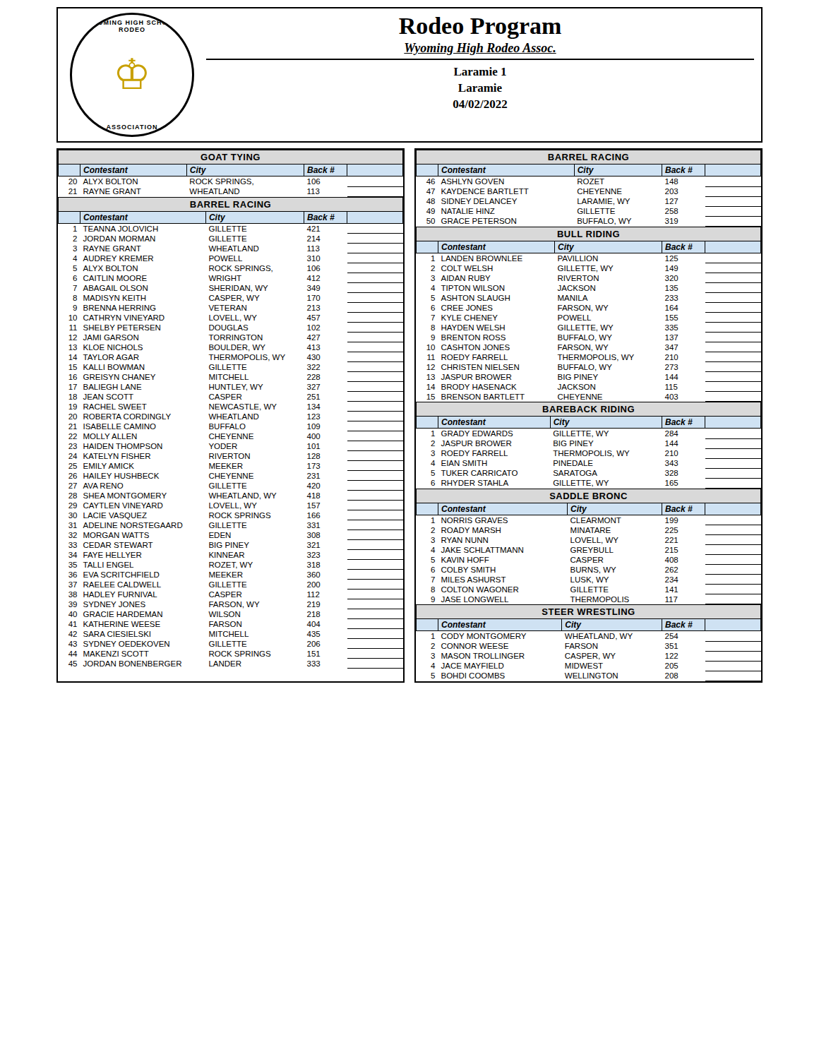WYOMING HIGH SCHOOL RODEO
♔
ASSOCIATION
Rodeo Program
Wyoming High Rodeo Assoc.
Laramie 1
Laramie
04/02/2022
| GOAT TYING |
| | Contestant | City | Back # | |
| 20 | ALYX BOLTON | ROCK SPRINGS, | 106 | |
| 21 | RAYNE GRANT | WHEATLAND | 113 | |
| BARREL RACING |
| | Contestant | City | Back # | |
| 1 | TEANNA JOLOVICH | GILLETTE | 421 | |
| 2 | JORDAN MORMAN | GILLETTE | 214 | |
| 3 | RAYNE GRANT | WHEATLAND | 113 | |
| 4 | AUDREY KREMER | POWELL | 310 | |
| 5 | ALYX BOLTON | ROCK SPRINGS, | 106 | |
| 6 | CAITLIN MOORE | WRIGHT | 412 | |
| 7 | ABAGAIL OLSON | SHERIDAN, WY | 349 | |
| 8 | MADISYN KEITH | CASPER, WY | 170 | |
| 9 | BRENNA HERRING | VETERAN | 213 | |
| 10 | CATHRYN VINEYARD | LOVELL, WY | 457 | |
| 11 | SHELBY PETERSEN | DOUGLAS | 102 | |
| 12 | JAMI GARSON | TORRINGTON | 427 | |
| 13 | KLOE NICHOLS | BOULDER, WY | 413 | |
| 14 | TAYLOR AGAR | THERMOPOLIS, WY | 430 | |
| 15 | KALLI BOWMAN | GILLETTE | 322 | |
| 16 | GREISYN CHANEY | MITCHELL | 228 | |
| 17 | BALIEGH LANE | HUNTLEY, WY | 327 | |
| 18 | JEAN SCOTT | CASPER | 251 | |
| 19 | RACHEL SWEET | NEWCASTLE, WY | 134 | |
| 20 | ROBERTA CORDINGLY | WHEATLAND | 123 | |
| 21 | ISABELLE CAMINO | BUFFALO | 109 | |
| 22 | MOLLY ALLEN | CHEYENNE | 400 | |
| 23 | HAIDEN THOMPSON | YODER | 101 | |
| 24 | KATELYN FISHER | RIVERTON | 128 | |
| 25 | EMILY AMICK | MEEKER | 173 | |
| 26 | HAILEY HUSHBECK | CHEYENNE | 231 | |
| 27 | AVA RENO | GILLETTE | 420 | |
| 28 | SHEA MONTGOMERY | WHEATLAND, WY | 418 | |
| 29 | CAYTLEN VINEYARD | LOVELL, WY | 157 | |
| 30 | LACIE VASQUEZ | ROCK SPRINGS | 166 | |
| 31 | ADELINE NORSTEGAARD | GILLETTE | 331 | |
| 32 | MORGAN WATTS | EDEN | 308 | |
| 33 | CEDAR STEWART | BIG PINEY | 321 | |
| 34 | FAYE HELLYER | KINNEAR | 323 | |
| 35 | TALLI ENGEL | ROZET, WY | 318 | |
| 36 | EVA SCRITCHFIELD | MEEKER | 360 | |
| 37 | RAELEE CALDWELL | GILLETTE | 200 | |
| 38 | HADLEY FURNIVAL | CASPER | 112 | |
| 39 | SYDNEY JONES | FARSON, WY | 219 | |
| 40 | GRACIE HARDEMAN | WILSON | 218 | |
| 41 | KATHERINE WEESE | FARSON | 404 | |
| 42 | SARA CIESIELSKI | MITCHELL | 435 | |
| 43 | SYDNEY OEDEKOVEN | GILLETTE | 206 | |
| 44 | MAKENZI SCOTT | ROCK SPRINGS | 151 | |
| 45 | JORDAN BONENBERGER | LANDER | 333 | |
| BARREL RACING |
| | Contestant | City | Back # | |
| 46 | ASHLYN GOVEN | ROZET | 148 | |
| 47 | KAYDENCE BARTLETT | CHEYENNE | 203 | |
| 48 | SIDNEY DELANCEY | LARAMIE, WY | 127 | |
| 49 | NATALIE HINZ | GILLETTE | 258 | |
| 50 | GRACE PETERSON | BUFFALO, WY | 319 | |
| BULL RIDING |
| | Contestant | City | Back # | |
| 1 | LANDEN BROWNLEE | PAVILLION | 125 | |
| 2 | COLT WELSH | GILLETTE, WY | 149 | |
| 3 | AIDAN RUBY | RIVERTON | 320 | |
| 4 | TIPTON WILSON | JACKSON | 135 | |
| 5 | ASHTON SLAUGH | MANILA | 233 | |
| 6 | CREE JONES | FARSON, WY | 164 | |
| 7 | KYLE CHENEY | POWELL | 155 | |
| 8 | HAYDEN WELSH | GILLETTE, WY | 335 | |
| 9 | BRENTON ROSS | BUFFALO, WY | 137 | |
| 10 | CASHTON JONES | FARSON, WY | 347 | |
| 11 | ROEDY FARRELL | THERMOPOLIS, WY | 210 | |
| 12 | CHRISTEN NIELSEN | BUFFALO, WY | 273 | |
| 13 | JASPUR BROWER | BIG PINEY | 144 | |
| 14 | BRODY HASENACK | JACKSON | 115 | |
| 15 | BRENSON BARTLETT | CHEYENNE | 403 | |
| BAREBACK RIDING |
| | Contestant | City | Back # | |
| 1 | GRADY EDWARDS | GILLETTE, WY | 284 | |
| 2 | JASPUR BROWER | BIG PINEY | 144 | |
| 3 | ROEDY FARRELL | THERMOPOLIS, WY | 210 | |
| 4 | EIAN SMITH | PINEDALE | 343 | |
| 5 | TUKER CARRICATO | SARATOGA | 328 | |
| 6 | RHYDER STAHLA | GILLETTE, WY | 165 | |
| SADDLE BRONC |
| | Contestant | City | Back # | |
| 1 | NORRIS GRAVES | CLEARMONT | 199 | |
| 2 | ROADY MARSH | MINATARE | 225 | |
| 3 | RYAN NUNN | LOVELL, WY | 221 | |
| 4 | JAKE SCHLATTMANN | GREYBULL | 215 | |
| 5 | KAVIN HOFF | CASPER | 408 | |
| 6 | COLBY SMITH | BURNS, WY | 262 | |
| 7 | MILES ASHURST | LUSK, WY | 234 | |
| 8 | COLTON WAGONER | GILLETTE | 141 | |
| 9 | JASE LONGWELL | THERMOPOLIS | 117 | |
| STEER WRESTLING |
| | Contestant | City | Back # | |
| 1 | CODY MONTGOMERY | WHEATLAND, WY | 254 | |
| 2 | CONNOR WEESE | FARSON | 351 | |
| 3 | MASON TROLLINGER | CASPER, WY | 122 | |
| 4 | JACE MAYFIELD | MIDWEST | 205 | |
| 5 | BOHDI COOMBS | WELLINGTON | 208 | |